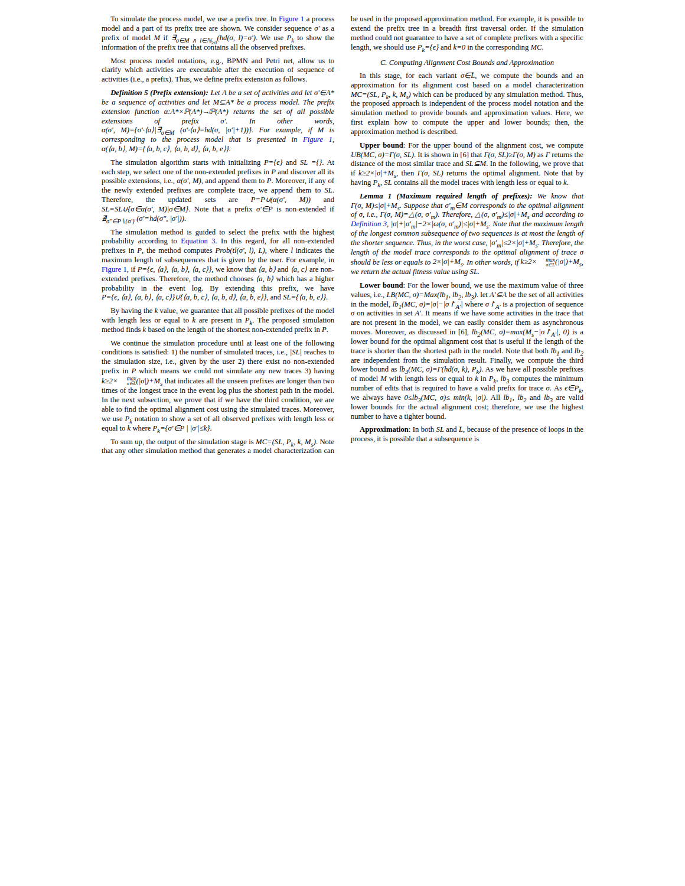To simulate the process model, we use a prefix tree. In Figure 1 a process model and a part of its prefix tree are shown. We consider sequence σ′ as a prefix of model M if ∃σ∈M ∧ l∈ℕ≥0(hd(σ, l)=σ′). We use Pk to show the information of the prefix tree that contains all the observed prefixes.
Most process model notations, e.g., BPMN and Petri net, allow us to clarify which activities are executable after the execution of sequence of activities (i.e., a prefix). Thus, we define prefix extension as follows.
Definition 5 (Prefix extension): Let A be a set of activities and let σ′∈A* be a sequence of activities and let M⊆A* be a process model. The prefix extension function α:A*×ℙ(A*)↛ℙ(A*) returns the set of all possible extensions of prefix σ′. In other words, α(σ′, M)={σ′·⟨a⟩|∃σ∈M (σ′·⟨a⟩=hd(σ, |σ′|+1))}. For example, if M is corresponding to the process model that is presented in Figure 1, α(⟨a, b⟩, M)={⟨a, b, c⟩, ⟨a, b, d⟩, ⟨a, b, e⟩}.
The simulation algorithm starts with initializing P={ϵ} and SL ={}. At each step, we select one of the non-extended prefixes in P and discover all its possible extensions, i.e., α(σ′, M), and append them to P. Moreover, if any of the newly extended prefixes are complete trace, we append them to SL. Therefore, the updated sets are P=P∪(α(σ′, M)) and SL=SL∪{σ∈α(σ′, M)|σ∈M}. Note that a prefix σ′∈P is non-extended if ∄σ″∈P∖{σ′} (σ′=hd(σ″, |σ′|)).
The simulation method is guided to select the prefix with the highest probability according to Equation 3. In this regard, for all non-extended prefixes in P, the method computes Prob(tl(σ′, l), L), where l indicates the maximum length of subsequences that is given by the user. For example, in Figure 1, if P={ϵ, ⟨a⟩, ⟨a, b⟩, ⟨a, c⟩}, we know that ⟨a, b⟩ and ⟨a, c⟩ are non-extended prefixes. Therefore, the method chooses ⟨a, b⟩ which has a higher probability in the event log. By extending this prefix, we have P={ϵ, ⟨a⟩, ⟨a, b⟩, ⟨a, c⟩}∪{⟨a, b, c⟩, ⟨a, b, d⟩, ⟨a, b, e⟩}, and SL={⟨a, b, e⟩}.
By having the k value, we guarantee that all possible prefixes of the model with length less or equal to k are present in Pk. The proposed simulation method finds k based on the length of the shortest non-extended prefix in P.
We continue the simulation procedure until at least one of the following conditions is satisfied: 1) the number of simulated traces, i.e., |SL| reaches to the simulation size, i.e., given by the user 2) there exist no non-extended prefix in P which means we could not simulate any new traces 3) having k≥2×max σ∈L̄(|σ|)+Ms that indicates all the unseen prefixes are longer than two times of the longest trace in the event log plus the shortest path in the model. In the next subsection, we prove that if we have the third condition, we are able to find the optimal alignment cost using the simulated traces. Moreover, we use Pk notation to show a set of all observed prefixes with length less or equal to k where Pk={σ′∈P | |σ′|≤k}.
To sum up, the output of the simulation stage is MC=(SL, Pk, k, Ms). Note that any other simulation method that generates a model characterization can be used in the proposed approximation method. For example, it is possible to extend the prefix tree in a breadth first traversal order. If the simulation method could not guarantee to have a set of complete prefixes with a specific length, we should use Pk={ϵ} and k=0 in the corresponding MC.
C. Computing Alignment Cost Bounds and Approximation
In this stage, for each variant σ∈L̄, we compute the bounds and an approximation for its alignment cost based on a model characterization MC=(SL, Pk, k, Ms) which can be produced by any simulation method. Thus, the proposed approach is independent of the process model notation and the simulation method to provide bounds and approximation values. Here, we first explain how to compute the upper and lower bounds; then, the approximation method is described.
Upper bound: For the upper bound of the alignment cost, we compute UB(MC, σ)=Γ(σ, SL). It is shown in [6] that Γ(σ, SL)≥Γ(σ, M) as Γ returns the distance of the most similar trace and SL⊆M. In the following, we prove that if k≥2×|σ|+Ms, then Γ(σ, SL) returns the optimal alignment. Note that by having Pk, SL contains all the model traces with length less or equal to k.
Lemma 1 (Maximum required length of prefixes): We know that Γ(σ, M)≤|σ|+Ms. Suppose that σ′m∈M corresponds to the optimal alignment of σ, i.e., Γ(σ, M)=△(σ, σ′m). Therefore, △(σ, σ′m)≤|σ|+Ms and according to Definition 3, |σ|+|σ′m|−2×|ω(σ, σ′m)|≤|σ|+Ms. Note that the maximum length of the longest common subsequence of two sequences is at most the length of the shorter sequence. Thus, in the worst case, |σ′m|≤2×|σ|+Ms. Therefore, the length of the model trace corresponds to the optimal alignment of trace σ should be less or equals to 2×|σ|+Ms. In other words, if k≥2×max σ∈L̄(|σ|)+Ms, we return the actual fitness value using SL.
Lower bound: For the lower bound, we use the maximum value of three values, i.e., LB(MC, σ)=Max(lb1, lb2, lb3). let A′⊆A be the set of all activities in the model, lb1(MC, σ)=|σ|−|σ↾A′| where σ↾A′ is a projection of sequence σ on activities in set A′. It means if we have some activities in the trace that are not present in the model, we can easily consider them as asynchronous moves. Moreover, as discussed in [6], lb2(MC, σ)=max(Ms−|σ↾A′|, 0) is a lower bound for the optimal alignment cost that is useful if the length of the trace is shorter than the shortest path in the model. Note that both lb1 and lb2 are independent from the simulation result. Finally, we compute the third lower bound as lb3(MC, σ)=Γ(hd(σ, k), Pk). As we have all possible prefixes of model M with length less or equal to k in Pk, lb3 computes the minimum number of edits that is required to have a valid prefix for trace σ. As ϵ∈Pk, we always have 0≤lb3(MC, σ)≤ min(k, |σ|). All lb1, lb2 and lb3 are valid lower bounds for the actual alignment cost; therefore, we use the highest number to have a tighter bound.
Approximation: In both SL and L̄, because of the presence of loops in the process, it is possible that a subsequence is